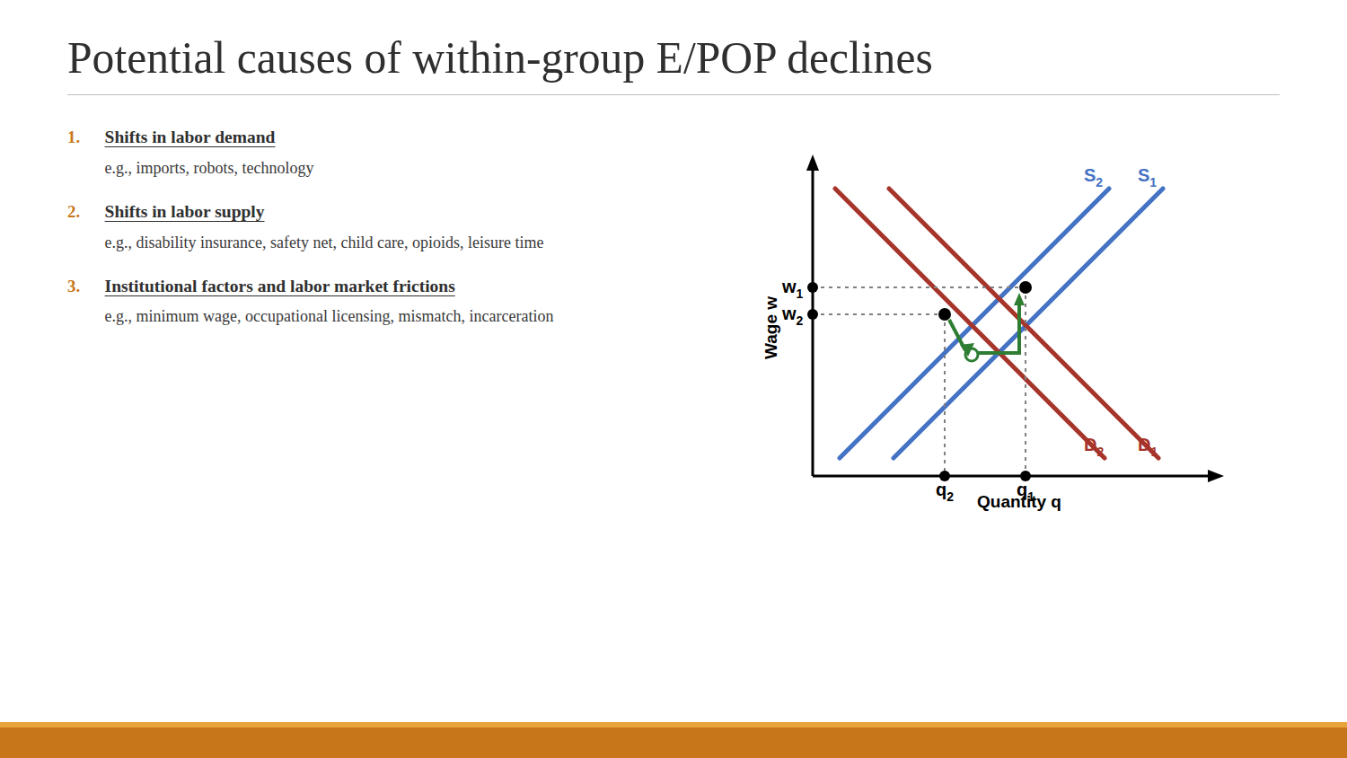Potential causes of within-group E/POP declines
Shifts in labor demand
e.g., imports, robots, technology
Shifts in labor supply
e.g., disability insurance, safety net, child care, opioids, leisure time
Institutional factors and labor market frictions
e.g., minimum wage, occupational licensing, mismatch, incarceration
Supply and demand diagram Wage on the vertical axis and quantity on the horizontal axis. Supply curves S1 and S2 slope upward; demand curves D1 and D2 slope downward. Equilibrium moves from wage w1, quantity q1 to wage w2, quantity q2. Wage w Quantity q S2 S1 D2 D1 w1 w2 q2 q1